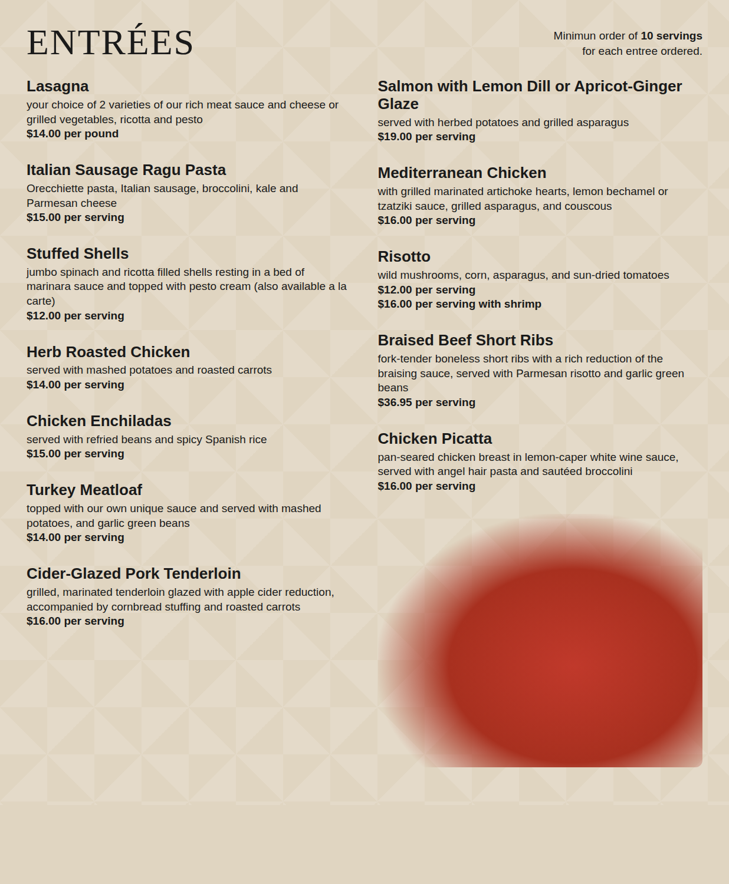ENTRÉES
Minimun order of 10 servings
for each entree ordered.
Lasagna
your choice of 2 varieties of our rich meat sauce and cheese or grilled vegetables, ricotta and pesto
$14.00 per pound
Italian Sausage Ragu Pasta
Orecchiette pasta, Italian sausage, broccolini, kale and Parmesan cheese
$15.00 per serving
Stuffed Shells
jumbo spinach and ricotta filled shells resting in a bed of marinara sauce and topped with pesto cream (also available a la carte)
$12.00 per serving
Herb Roasted Chicken
served with mashed potatoes and roasted carrots
$14.00 per serving
Chicken Enchiladas
served with refried beans and spicy Spanish rice
$15.00 per serving
Turkey Meatloaf
topped with our own unique sauce and served with mashed potatoes, and garlic green beans
$14.00 per serving
Cider-Glazed Pork Tenderloin
grilled, marinated tenderloin glazed with apple cider reduction, accompanied by cornbread stuffing and roasted carrots
$16.00 per serving
Salmon with Lemon Dill or Apricot-Ginger Glaze
served with herbed potatoes and grilled asparagus
$19.00 per serving
Mediterranean Chicken
with grilled marinated artichoke hearts, lemon bechamel or tzatziki sauce, grilled asparagus, and couscous
$16.00 per serving
Risotto
wild mushrooms, corn, asparagus, and sun-dried tomatoes
$12.00 per serving
$16.00 per serving with shrimp
Braised Beef Short Ribs
fork-tender boneless short ribs with a rich reduction of the braising sauce, served with Parmesan risotto and garlic green beans
$36.95 per serving
Chicken Picatta
pan-seared chicken breast in lemon-caper white wine sauce, served with angel hair pasta and sautéed broccolini
$16.00 per serving